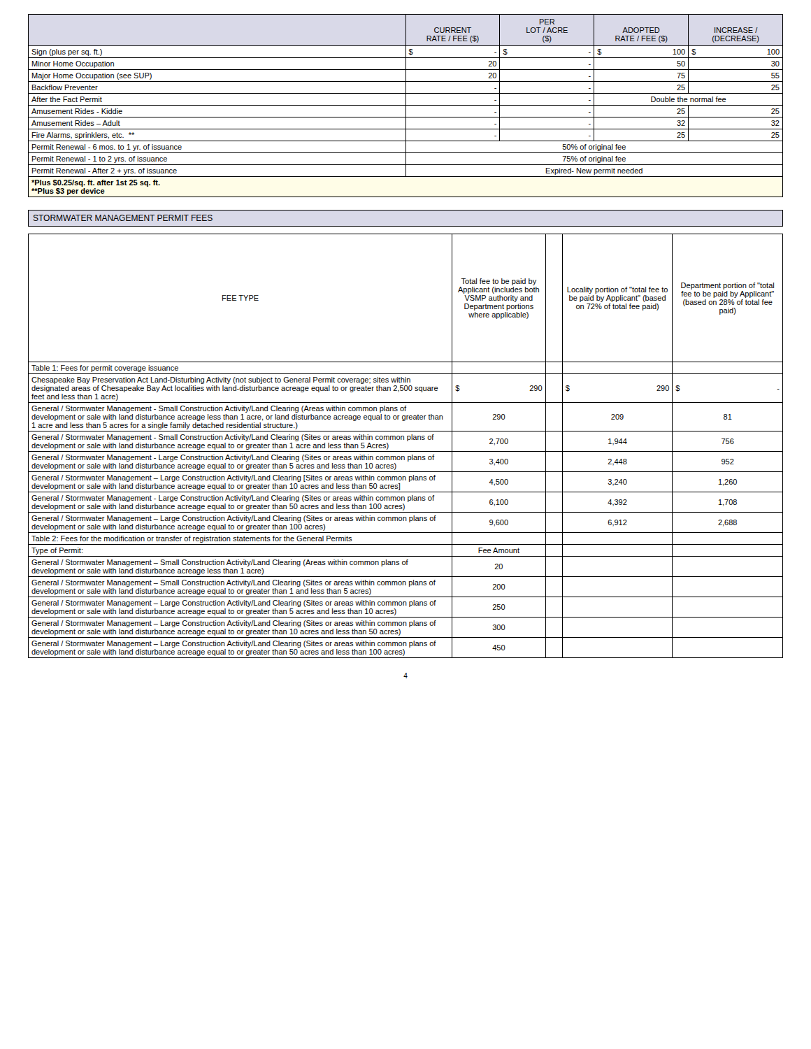| | CURRENT RATE / FEE ($) | PER LOT / ACRE ($) | ADOPTED RATE / FEE ($) | INCREASE / (DECREASE) |
| --- | --- | --- | --- | --- |
| Sign (plus per sq. ft.) | $ - | $ - | $ 100 | $ 100 |
| Minor Home Occupation | 20 | - | 50 | 30 |
| Major Home Occupation (see SUP) | 20 | - | 75 | 55 |
| Backflow Preventer | - | - | 25 | 25 |
| After the Fact Permit | - | - | Double the normal fee |
| Amusement Rides - Kiddie | - | - | 25 | 25 |
| Amusement Rides – Adult | - | - | 32 | 32 |
| Fire Alarms, sprinklers, etc. ** | - | - | 25 | 25 |
| Permit Renewal - 6 mos. to 1 yr. of issuance | 50% of original fee |
| Permit Renewal - 1 to 2 yrs. of issuance | 75% of original fee |
| Permit Renewal - After 2 + yrs. of issuance | Expired- New permit needed |
| *Plus $0.25/sq. ft. after 1st 25 sq. ft. **Plus $3 per device |
STORMWATER MANAGEMENT PERMIT FEES
| FEE TYPE | Total fee to be paid by Applicant (includes both VSMP authority and Department portions where applicable) | | Locality portion of "total fee to be paid by Applicant" (based on 72% of total fee paid) | Department portion of "total fee to be paid by Applicant" (based on 28% of total fee paid) |
| --- | --- | --- | --- | --- |
| Table 1: Fees for permit coverage issuance | | | | |
| Chesapeake Bay Preservation Act Land-Disturbing Activity (not subject to General Permit coverage; sites within designated areas of Chesapeake Bay Act localities with land-disturbance acreage equal to or greater than 2,500 square feet and less than 1 acre) | $ 290 | | $ 290 | $ - |
| General / Stormwater Management - Small Construction Activity/Land Clearing (Areas within common plans of development or sale with land disturbance acreage less than 1 acre, or land disturbance acreage equal to or greater than 1 acre and less than 5 acres for a single family detached residential structure.) | 290 | | 209 | 81 |
| General / Stormwater Management - Small Construction Activity/Land Clearing (Sites or areas within common plans of development or sale with land disturbance acreage equal to or greater than 1 acre and less than 5 Acres) | 2,700 | | 1,944 | 756 |
| General / Stormwater Management - Large Construction Activity/Land Clearing (Sites or areas within common plans of development or sale with land disturbance acreage equal to or greater than 5 acres and less than 10 acres) | 3,400 | | 2,448 | 952 |
| General / Stormwater Management – Large Construction Activity/Land Clearing [Sites or areas within common plans of development or sale with land disturbance acreage equal to or greater than 10 acres and less than 50 acres] | 4,500 | | 3,240 | 1,260 |
| General / Stormwater Management - Large Construction Activity/Land Clearing (Sites or areas within common plans of development or sale with land disturbance acreage equal to or greater than 50 acres and less than 100 acres) | 6,100 | | 4,392 | 1,708 |
| General / Stormwater Management – Large Construction Activity/Land Clearing (Sites or areas within common plans of development or sale with land disturbance acreage equal to or greater than 100 acres) | 9,600 | | 6,912 | 2,688 |
| Table 2: Fees for the modification or transfer of registration statements for the General Permits | | | | |
| Type of Permit: | Fee Amount | | | |
| General / Stormwater Management – Small Construction Activity/Land Clearing (Areas within common plans of development or sale with land disturbance acreage less than 1 acre) | 20 | | | |
| General / Stormwater Management – Small Construction Activity/Land Clearing (Sites or areas within common plans of development or sale with land disturbance acreage equal to or greater than 1 and less than 5 acres) | 200 | | | |
| General / Stormwater Management – Large Construction Activity/Land Clearing (Sites or areas within common plans of development or sale with land disturbance acreage equal to or greater than 5 acres and less than 10 acres) | 250 | | | |
| General / Stormwater Management – Large Construction Activity/Land Clearing (Sites or areas within common plans of development or sale with land disturbance acreage equal to or greater than 10 acres and less than 50 acres) | 300 | | | |
| General / Stormwater Management – Large Construction Activity/Land Clearing (Sites or areas within common plans of development or sale with land disturbance acreage equal to or greater than 50 acres and less than 100 acres) | 450 | | | |
4